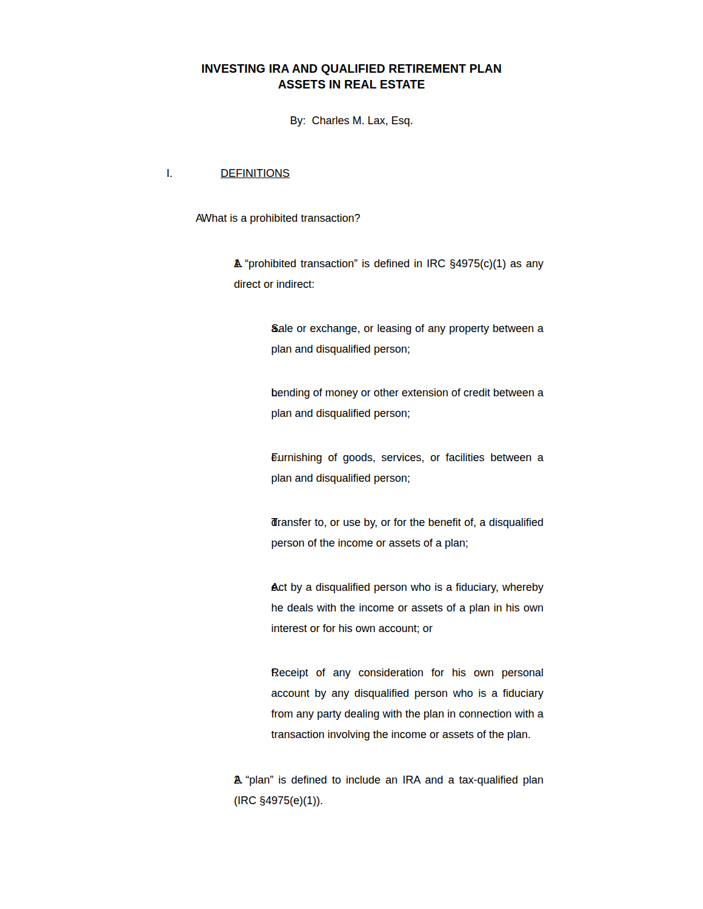INVESTING IRA AND QUALIFIED RETIREMENT PLAN
ASSETS IN REAL ESTATE
By: Charles M. Lax, Esq.
I.
DEFINITIONS
A.
What is a prohibited transaction?
1.
A “prohibited transaction” is defined in IRC §4975(c)(1) as any direct or indirect:
a.
Sale or exchange, or leasing of any property between a plan and disqualified person;
b.
Lending of money or other extension of credit between a plan and disqualified person;
c.
Furnishing of goods, services, or facilities between a plan and disqualified person;
d.
Transfer to, or use by, or for the benefit of, a disqualified person of the income or assets of a plan;
e.
Act by a disqualified person who is a fiduciary, whereby he deals with the income or assets of a plan in his own interest or for his own account; or
f.
Receipt of any consideration for his own personal account by any disqualified person who is a fiduciary from any party dealing with the plan in connection with a transaction involving the income or assets of the plan.
2.
A “plan” is defined to include an IRA and a tax-qualified plan (IRC §4975(e)(1)).